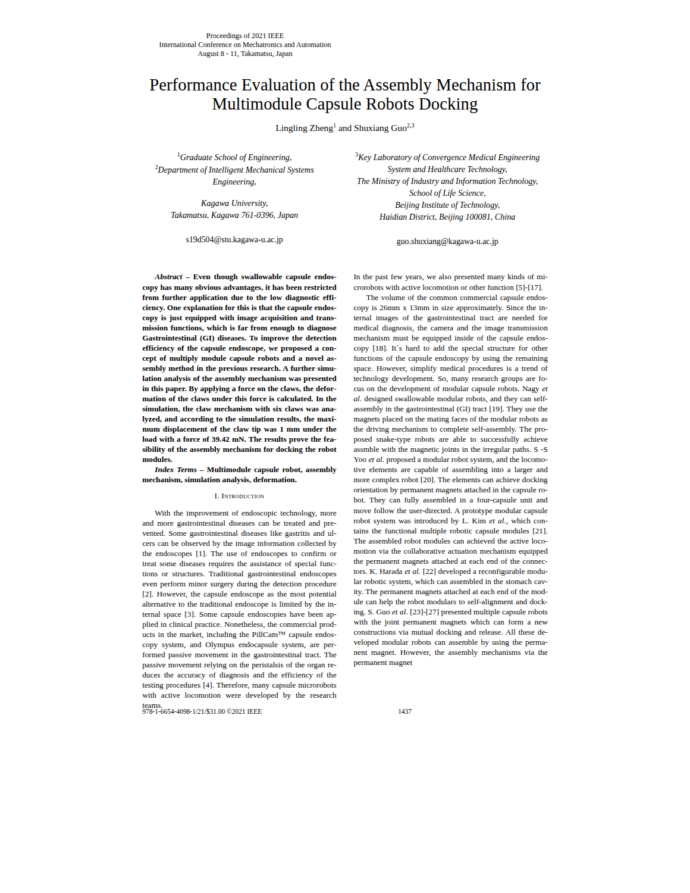Proceedings of 2021 IEEE
International Conference on Mechatronics and Automation
August 8 - 11, Takamatsu, Japan
Performance Evaluation of the Assembly Mechanism for
Multimodule Capsule Robots Docking
Lingling Zheng1 and Shuxiang Guo2,3
| 1 Graduate School of Engineering, 2 Department of Intelligent Mechanical Systems Engineering, Kagawa University, Takamatsu, Kagawa 761-0396, Japan s19d504@stu.kagawa-u.ac.jp | 3 Key Laboratory of Convergence Medical Engineering System and Healthcare Technology, The Ministry of Industry and Information Technology, School of Life Science, Beijing Institute of Technology, Haidian District, Beijing 100081, China guo.shuxiang@kagawa-u.ac.jp |
Abstract – Even though swallowable capsule endoscopy has many obvious advantages, it has been restricted from further application due to the low diagnostic efficiency. One explanation for this is that the capsule endoscopy is just equipped with image acquisition and transmission functions, which is far from enough to diagnose Gastrointestinal (GI) diseases. To improve the detection efficiency of the capsule endoscope, we proposed a concept of multiply module capsule robots and a novel assembly method in the previous research. A further simulation analysis of the assembly mechanism was presented in this paper. By applying a force on the claws, the deformation of the claws under this force is calculated. In the simulation, the claw mechanism with six claws was analyzed, and according to the simulation results, the maximum displacement of the claw tip was 1 mm under the load with a force of 39.42 mN. The results prove the feasibility of the assembly mechanism for docking the robot modules.
Index Terms – Multimodule capsule robot, assembly mechanism, simulation analysis, deformation.
I. Introduction
With the improvement of endoscopic technology, more and more gastrointestinal diseases can be treated and prevented. Some gastrointestinal diseases like gastritis and ulcers can be observed by the image information collected by the endoscopes [1]. The use of endoscopes to confirm or treat some diseases requires the assistance of special functions or structures. Traditional gastrointestinal endoscopes even perform minor surgery during the detection procedure [2]. However, the capsule endoscope as the most potential alternative to the traditional endoscope is limited by the internal space [3]. Some capsule endoscopies have been applied in clinical practice. Nonetheless, the commercial products in the market, including the PillCam™ capsule endoscopy system, and Olympus endocapsule system, are performed passive movement in the gastrointestinal tract. The passive movement relying on the peristalsis of the organ reduces the accuracy of diagnosis and the efficiency of the testing procedures [4]. Therefore, many capsule microrobots with active locomotion were developed by the research teams.
In the past few years, we also presented many kinds of microrobots with active locomotion or other function [5]-[17].
The volume of the common commercial capsule endoscopy is 26mm x 13mm in size approximately. Since the internal images of the gastrointestinal tract are needed for medical diagnosis, the camera and the image transmission mechanism must be equipped inside of the capsule endoscopy [18]. It`s hard to add the special structure for other functions of the capsule endoscopy by using the remaining space. However, simplify medical procedures is a trend of technology development. So, many research groups are focus on the development of modular capsule robots. Nagy et al. designed swallowable modular robots, and they can self-assembly in the gastrointestinal (GI) tract [19]. They use the magnets placed on the mating faces of the modular robots as the driving mechanism to complete self-assembly. The proposed snake-type robots are able to successfully achieve assmble with the magnetic joints in the irregular paths. S -S Yoo et al. proposed a modular robot system, and the locomotive elements are capable of assembling into a larger and more complex robot [20]. The elements can achieve docking orientation by permanent magnets attached in the capsule robot. They can fully assembled in a four-capsule unit and move follow the user-directed. A prototype modular capsule robot system was introduced by L. Kim et al., which contains the functional multiple robotic capsule modules [21]. The assembled robot modules can achieved the active locomotion via the collaborative actuation mechanism equipped the permanent magnets attached at each end of the connectors. K. Harada et al. [22] developed a reconfigurable modular robotic system, which can assembled in the stomach cavity. The permanent magnets attached at each end of the module can help the robot modulars to self-alignment and docking. S. Guo et al. [23]-[27] presented multiple capsule robots with the joint permanent magnets which can form a new constructions via mutual docking and release. All these developed modular robots can assemble by using the permanent magnet. However, the assembly mechanisms via the permanent magnet
978-1-6654-4098-1/21/$31.00 ©2021 IEEE
1437